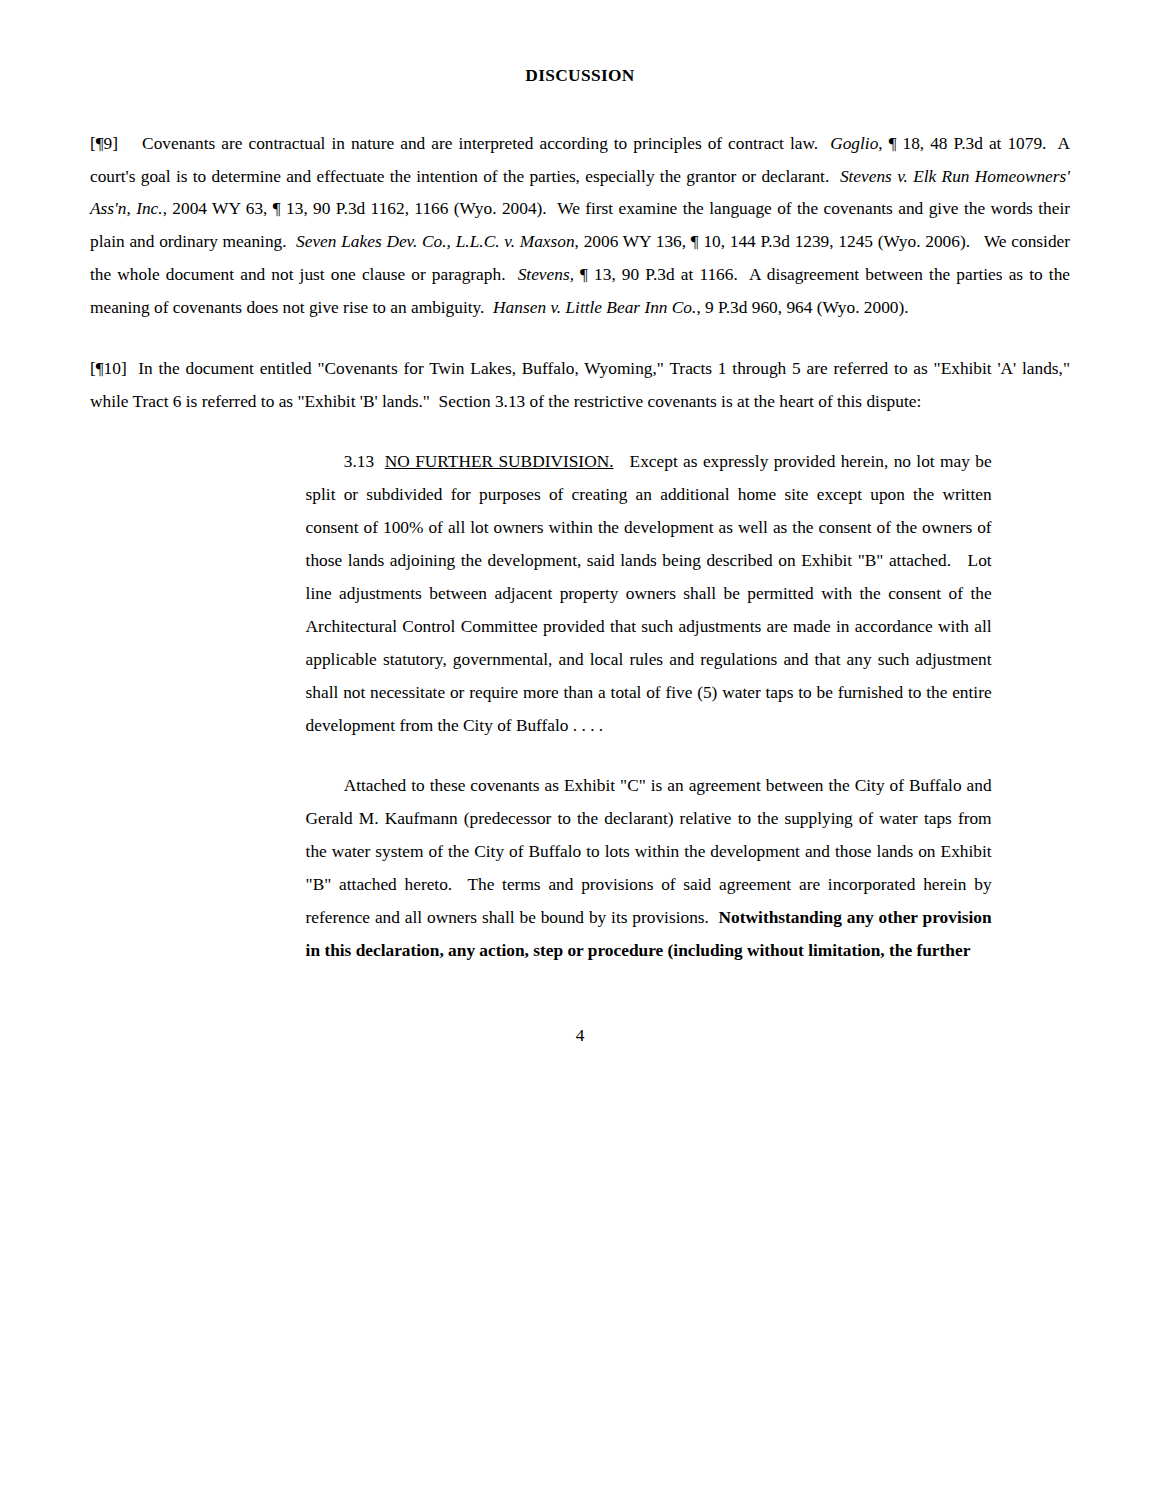DISCUSSION
[¶9] Covenants are contractual in nature and are interpreted according to principles of contract law. Goglio, ¶ 18, 48 P.3d at 1079. A court's goal is to determine and effectuate the intention of the parties, especially the grantor or declarant. Stevens v. Elk Run Homeowners' Ass'n, Inc., 2004 WY 63, ¶ 13, 90 P.3d 1162, 1166 (Wyo. 2004). We first examine the language of the covenants and give the words their plain and ordinary meaning. Seven Lakes Dev. Co., L.L.C. v. Maxson, 2006 WY 136, ¶ 10, 144 P.3d 1239, 1245 (Wyo. 2006). We consider the whole document and not just one clause or paragraph. Stevens, ¶ 13, 90 P.3d at 1166. A disagreement between the parties as to the meaning of covenants does not give rise to an ambiguity. Hansen v. Little Bear Inn Co., 9 P.3d 960, 964 (Wyo. 2000).
[¶10] In the document entitled "Covenants for Twin Lakes, Buffalo, Wyoming," Tracts 1 through 5 are referred to as "Exhibit 'A' lands," while Tract 6 is referred to as "Exhibit 'B' lands." Section 3.13 of the restrictive covenants is at the heart of this dispute:
3.13 NO FURTHER SUBDIVISION. Except as expressly provided herein, no lot may be split or subdivided for purposes of creating an additional home site except upon the written consent of 100% of all lot owners within the development as well as the consent of the owners of those lands adjoining the development, said lands being described on Exhibit "B" attached. Lot line adjustments between adjacent property owners shall be permitted with the consent of the Architectural Control Committee provided that such adjustments are made in accordance with all applicable statutory, governmental, and local rules and regulations and that any such adjustment shall not necessitate or require more than a total of five (5) water taps to be furnished to the entire development from the City of Buffalo . . . .
Attached to these covenants as Exhibit "C" is an agreement between the City of Buffalo and Gerald M. Kaufmann (predecessor to the declarant) relative to the supplying of water taps from the water system of the City of Buffalo to lots within the development and those lands on Exhibit "B" attached hereto. The terms and provisions of said agreement are incorporated herein by reference and all owners shall be bound by its provisions. Notwithstanding any other provision in this declaration, any action, step or procedure (including without limitation, the further
4